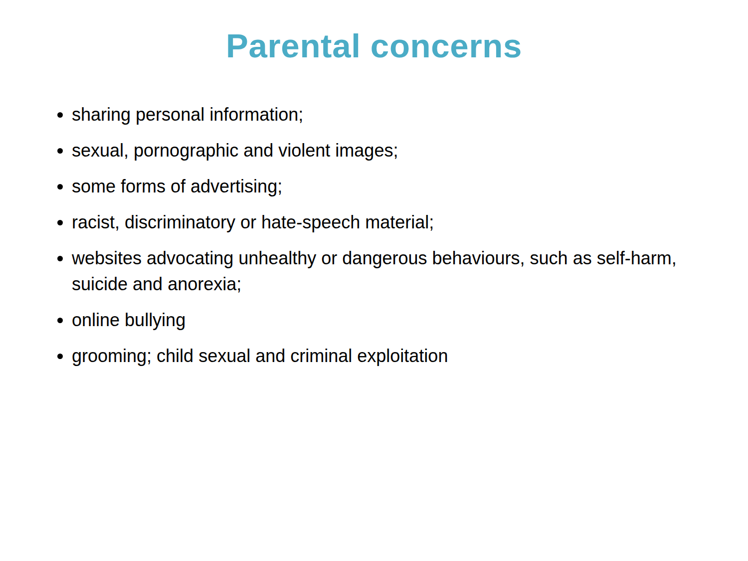Parental concerns
sharing personal information;
sexual, pornographic and violent images;
some forms of advertising;
racist, discriminatory or hate-speech material;
websites advocating unhealthy or dangerous behaviours, such as self-harm, suicide and anorexia;
online bullying
grooming; child sexual and criminal exploitation